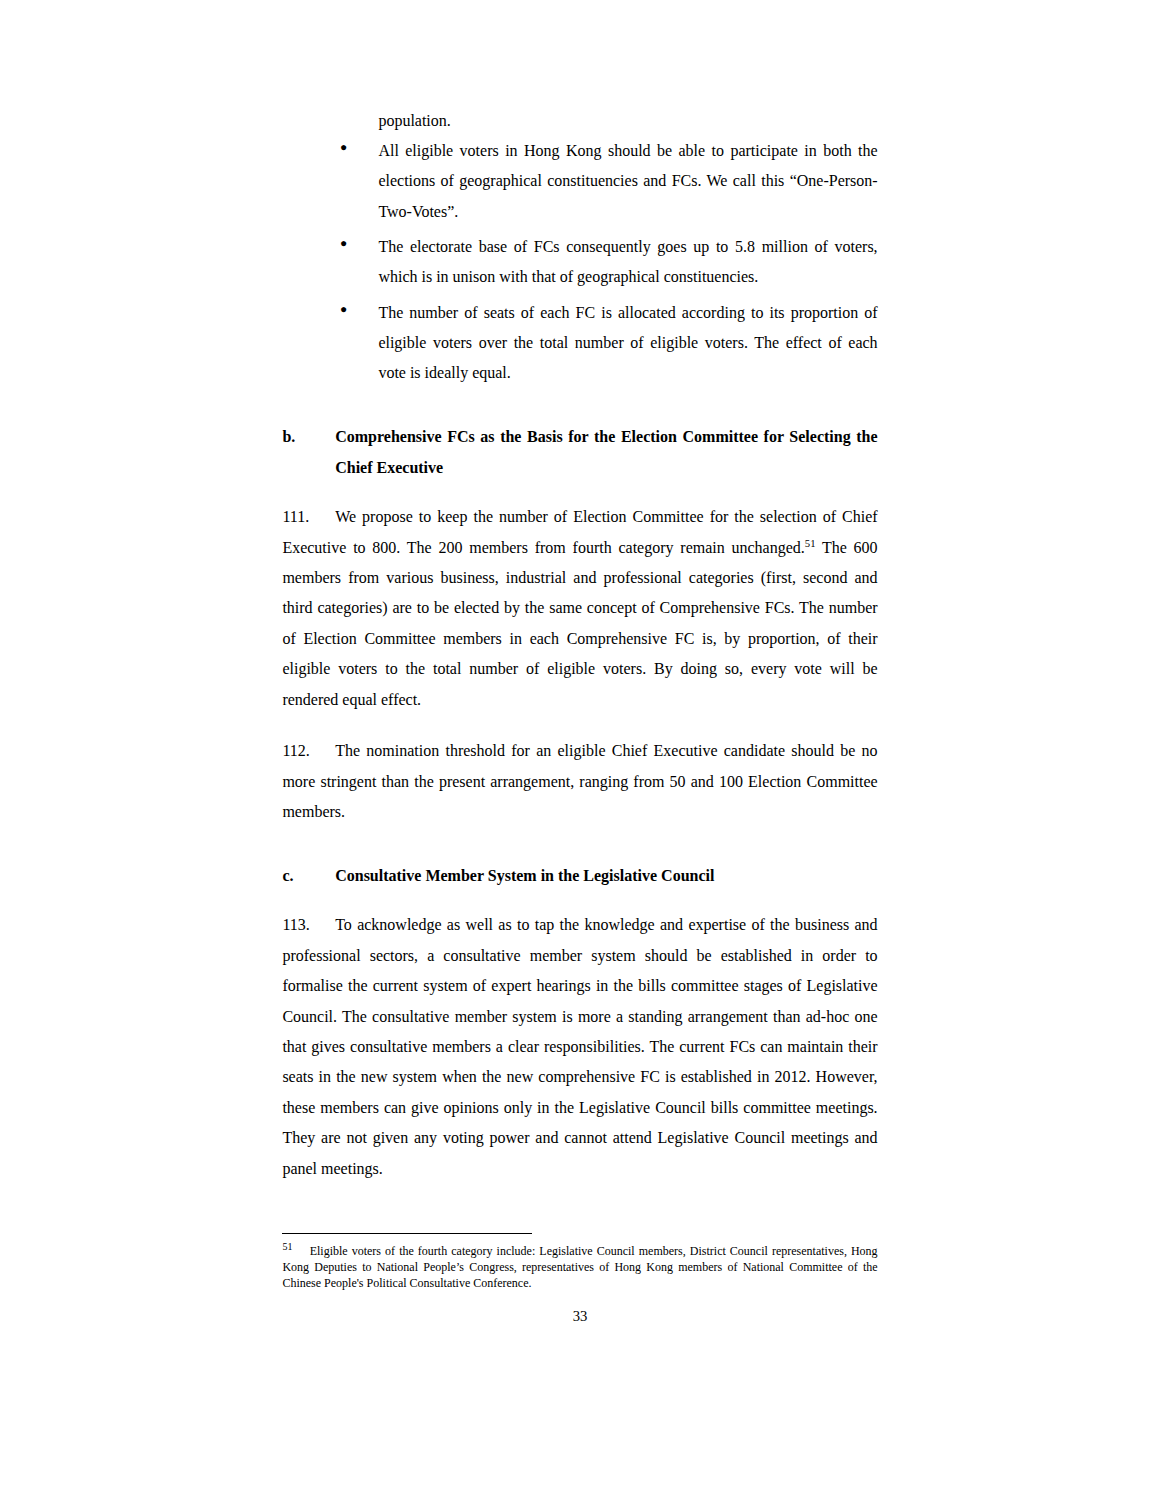population.
All eligible voters in Hong Kong should be able to participate in both the elections of geographical constituencies and FCs. We call this “One-Person-Two-Votes”.
The electorate base of FCs consequently goes up to 5.8 million of voters, which is in unison with that of geographical constituencies.
The number of seats of each FC is allocated according to its proportion of eligible voters over the total number of eligible voters. The effect of each vote is ideally equal.
b.
Comprehensive FCs as the Basis for the Election Committee for Selecting the Chief Executive
111. We propose to keep the number of Election Committee for the selection of Chief Executive to 800. The 200 members from fourth category remain unchanged.51 The 600 members from various business, industrial and professional categories (first, second and third categories) are to be elected by the same concept of Comprehensive FCs. The number of Election Committee members in each Comprehensive FC is, by proportion, of their eligible voters to the total number of eligible voters. By doing so, every vote will be rendered equal effect.
112. The nomination threshold for an eligible Chief Executive candidate should be no more stringent than the present arrangement, ranging from 50 and 100 Election Committee members.
c.
Consultative Member System in the Legislative Council
113. To acknowledge as well as to tap the knowledge and expertise of the business and professional sectors, a consultative member system should be established in order to formalise the current system of expert hearings in the bills committee stages of Legislative Council. The consultative member system is more a standing arrangement than ad-hoc one that gives consultative members a clear responsibilities. The current FCs can maintain their seats in the new system when the new comprehensive FC is established in 2012. However, these members can give opinions only in the Legislative Council bills committee meetings. They are not given any voting power and cannot attend Legislative Council meetings and panel meetings.
51 Eligible voters of the fourth category include: Legislative Council members, District Council representatives, Hong Kong Deputies to National People’s Congress, representatives of Hong Kong members of National Committee of the Chinese People's Political Consultative Conference.
33